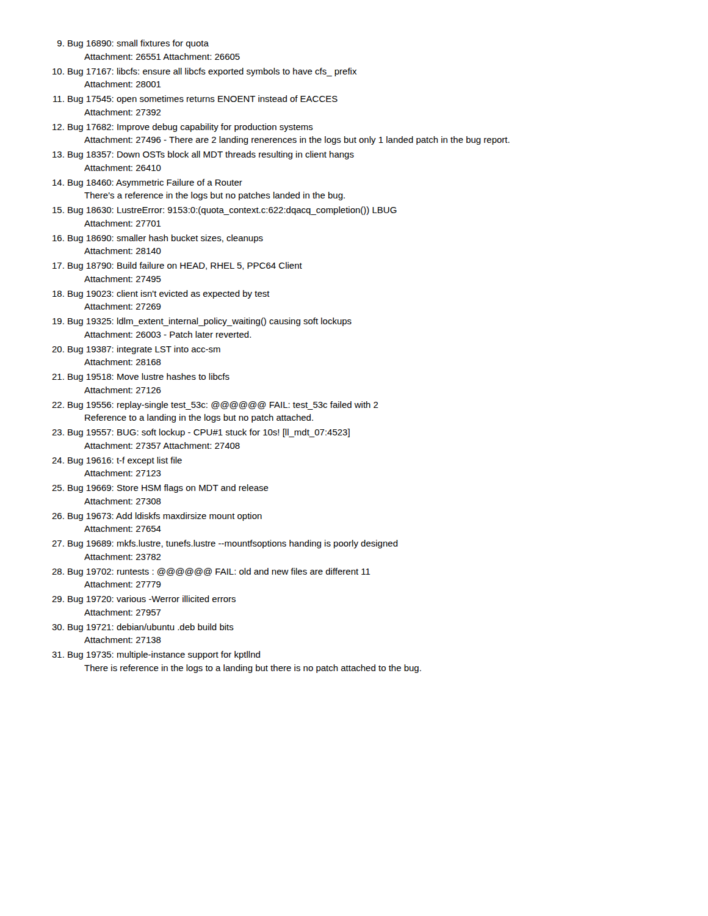Bug 16890: small fixtures for quota Attachment: 26551 Attachment: 26605
Bug 17167: libcfs: ensure all libcfs exported symbols to have cfs_ prefix Attachment: 28001
Bug 17545: open sometimes returns ENOENT instead of EACCES Attachment: 27392
Bug 17682: Improve debug capability for production systems Attachment: 27496 - There are 2 landing renerences in the logs but only 1 landed patch in the bug report.
Bug 18357: Down OSTs block all MDT threads resulting in client hangs Attachment: 26410
Bug 18460: Asymmetric Failure of a Router There's a reference in the logs but no patches landed in the bug.
Bug 18630: LustreError: 9153:0:(quota_context.c:622:dqacq_completion()) LBUG Attachment: 27701
Bug 18690: smaller hash bucket sizes, cleanups Attachment: 28140
Bug 18790: Build failure on HEAD, RHEL 5, PPC64 Client Attachment: 27495
Bug 19023: client isn't evicted as expected by test Attachment: 27269
Bug 19325: ldlm_extent_internal_policy_waiting() causing soft lockups Attachment: 26003 - Patch later reverted.
Bug 19387: integrate LST into acc-sm Attachment: 28168
Bug 19518: Move lustre hashes to libcfs Attachment: 27126
Bug 19556: replay-single test_53c: @@@@@@ FAIL: test_53c failed with 2 Reference to a landing in the logs but no patch attached.
Bug 19557: BUG: soft lockup - CPU#1 stuck for 10s! [ll_mdt_07:4523] Attachment: 27357 Attachment: 27408
Bug 19616: t-f except list file Attachment: 27123
Bug 19669: Store HSM flags on MDT and release Attachment: 27308
Bug 19673: Add ldiskfs maxdirsize mount option Attachment: 27654
Bug 19689: mkfs.lustre, tunefs.lustre --mountfsoptions handing is poorly designed Attachment: 23782
Bug 19702: runtests : @@@@@@ FAIL: old and new files are different 11 Attachment: 27779
Bug 19720: various -Werror illicited errors Attachment: 27957
Bug 19721: debian/ubuntu .deb build bits Attachment: 27138
Bug 19735: multiple-instance support for kptllnd There is reference in the logs to a landing but there is no patch attached to the bug.